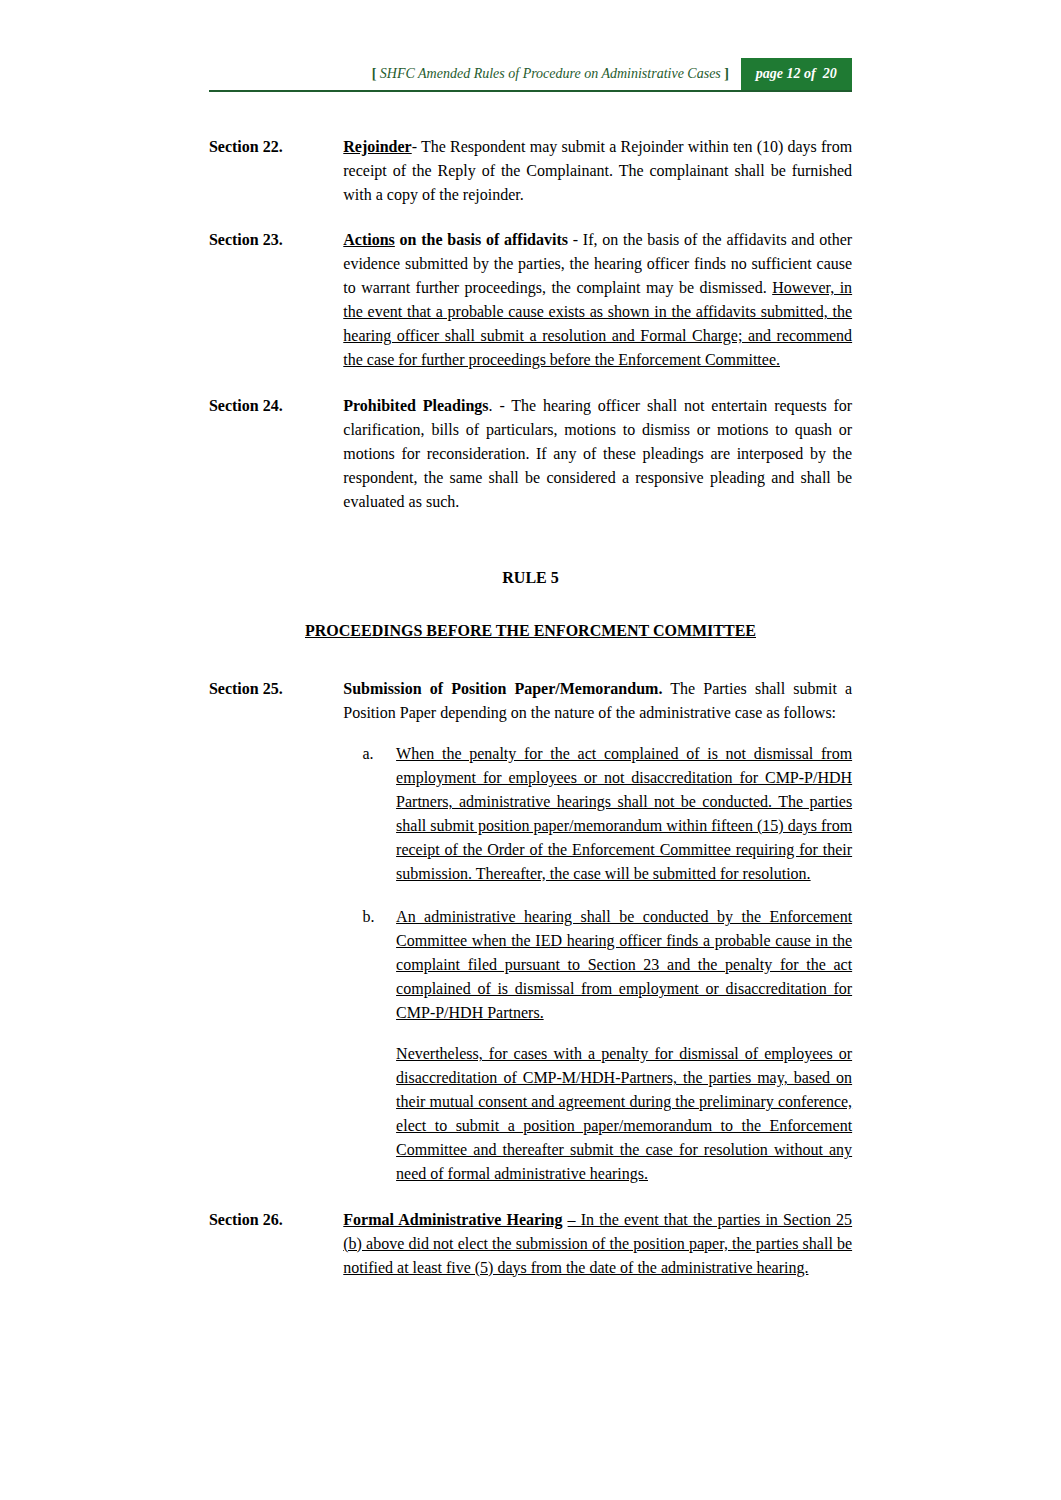[ SHFC Amended Rules of Procedure on Administrative Cases ]
page 12 of 20
Section 22.
Rejoinder- The Respondent may submit a Rejoinder within ten (10) days from receipt of the Reply of the Complainant. The complainant shall be furnished with a copy of the rejoinder.
Section 23.
Actions on the basis of affidavits - If, on the basis of the affidavits and other evidence submitted by the parties, the hearing officer finds no sufficient cause to warrant further proceedings, the complaint may be dismissed. However, in the event that a probable cause exists as shown in the affidavits submitted, the hearing officer shall submit a resolution and Formal Charge; and recommend the case for further proceedings before the Enforcement Committee.
Section 24.
Prohibited Pleadings. - The hearing officer shall not entertain requests for clarification, bills of particulars, motions to dismiss or motions to quash or motions for reconsideration. If any of these pleadings are interposed by the respondent, the same shall be considered a responsive pleading and shall be evaluated as such.
RULE 5
PROCEEDINGS BEFORE THE ENFORCMENT COMMITTEE
Section 25.
Submission of Position Paper/Memorandum. The Parties shall submit a Position Paper depending on the nature of the administrative case as follows:
a.
When the penalty for the act complained of is not dismissal from employment for employees or not disaccreditation for CMP-P/HDH Partners, administrative hearings shall not be conducted. The parties shall submit position paper/memorandum within fifteen (15) days from receipt of the Order of the Enforcement Committee requiring for their submission. Thereafter, the case will be submitted for resolution.
b.
An administrative hearing shall be conducted by the Enforcement Committee when the IED hearing officer finds a probable cause in the complaint filed pursuant to Section 23 and the penalty for the act complained of is dismissal from employment or disaccreditation for CMP-P/HDH Partners.
Nevertheless, for cases with a penalty for dismissal of employees or disaccreditation of CMP-M/HDH-Partners, the parties may, based on their mutual consent and agreement during the preliminary conference, elect to submit a position paper/memorandum to the Enforcement Committee and thereafter submit the case for resolution without any need of formal administrative hearings.
Section 26.
Formal Administrative Hearing – In the event that the parties in Section 25 (b) above did not elect the submission of the position paper, the parties shall be notified at least five (5) days from the date of the administrative hearing.